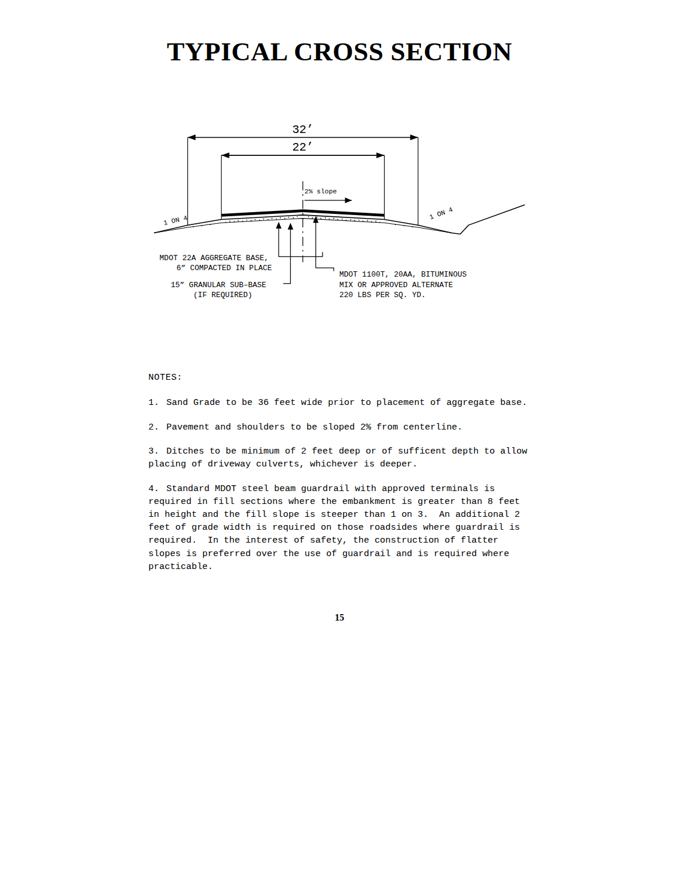TYPICAL CROSS SECTION
32’ 22’ 2% slope 1 ON 4 1 ON 4 MDOT 22A AGGREGATE BASE, 6” COMPACTED IN PLACE 15” GRANULAR SUB–BASE (IF REQUIRED) MDOT 1100T, 20AA, BITUMINOUS MIX OR APPROVED ALTERNATE 220 LBS PER SQ. YD.
NOTES:
1. Sand Grade to be 36 feet wide prior to placement of aggregate base.
2. Pavement and shoulders to be sloped 2% from centerline.
3. Ditches to be minimum of 2 feet deep or of sufficent depth to allow placing of driveway culverts, whichever is deeper.
4. Standard MDOT steel beam guardrail with approved terminals is required in fill sections where the embankment is greater than 8 feet in height and the fill slope is steeper than 1 on 3. An additional 2 feet of grade width is required on those roadsides where guardrail is required. In the interest of safety, the construction of flatter slopes is preferred over the use of guardrail and is required where practicable.
15